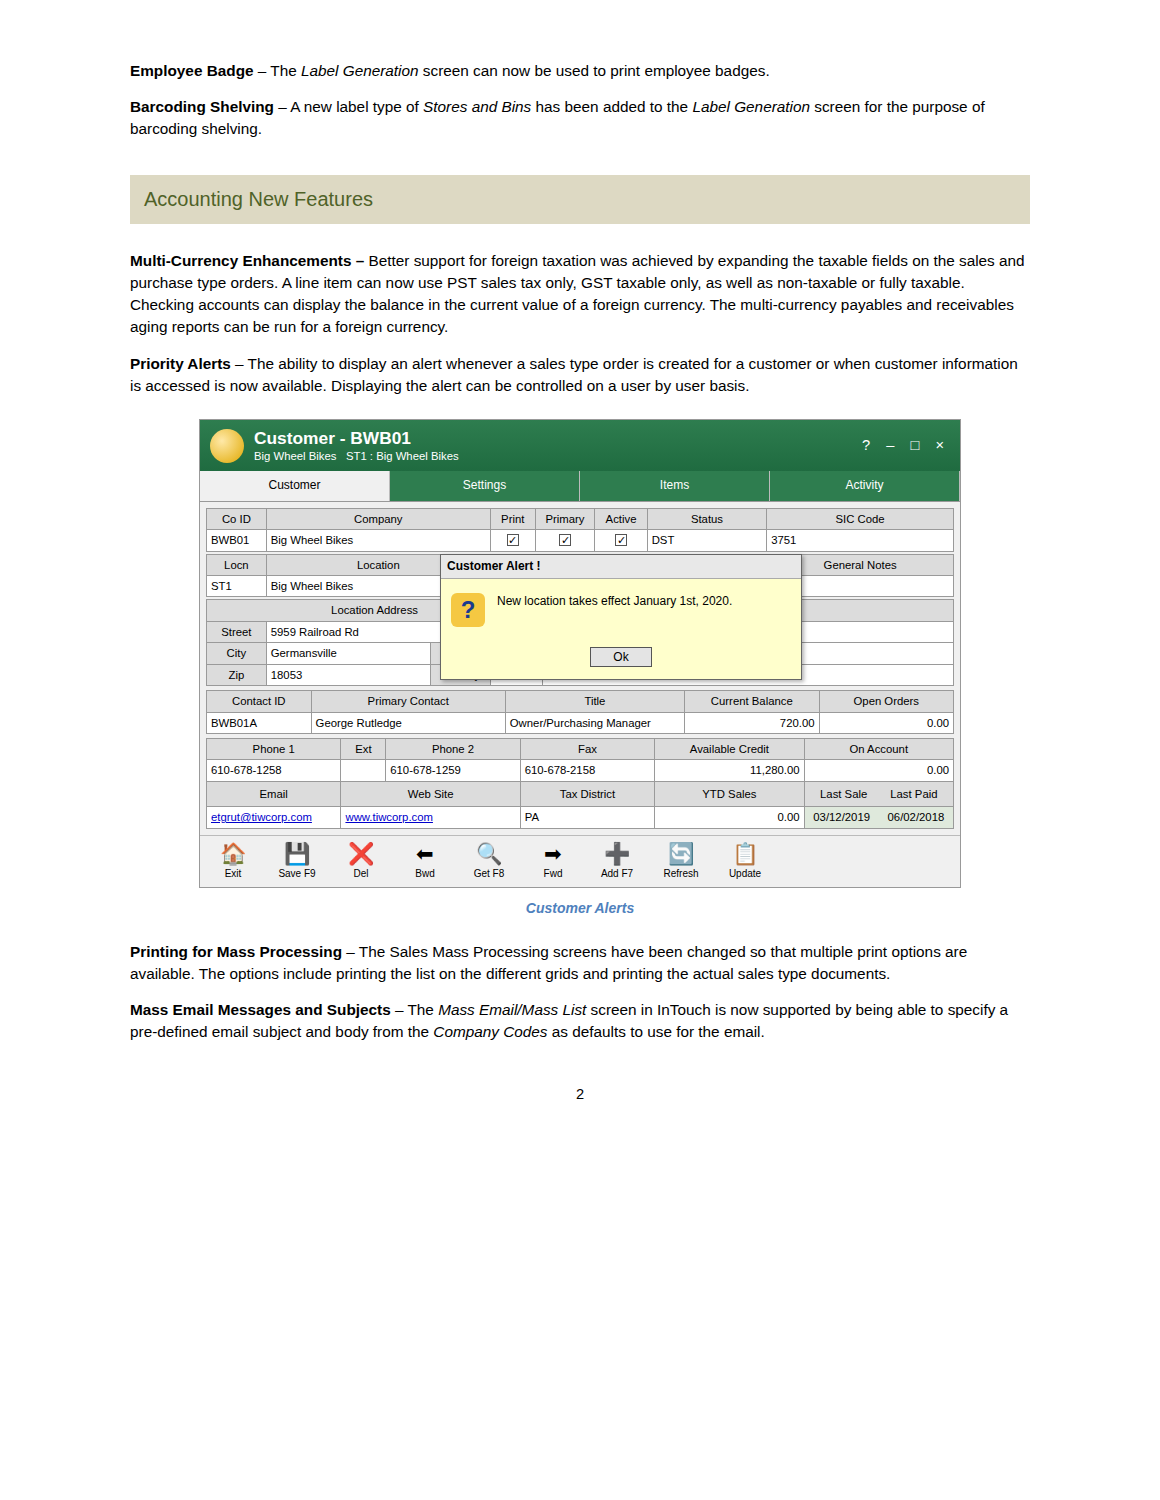Employee Badge – The Label Generation screen can now be used to print employee badges.
Barcoding Shelving – A new label type of Stores and Bins has been added to the Label Generation screen for the purpose of barcoding shelving.
Accounting New Features
Multi-Currency Enhancements – Better support for foreign taxation was achieved by expanding the taxable fields on the sales and purchase type orders. A line item can now use PST sales tax only, GST taxable only, as well as non-taxable or fully taxable. Checking accounts can display the balance in the current value of a foreign currency. The multi-currency payables and receivables aging reports can be run for a foreign currency.
Priority Alerts – The ability to display an alert whenever a sales type order is created for a customer or when customer information is accessed is now available. Displaying the alert can be controlled on a user by user basis.
Customer - BWB01
Big Wheel Bikes ST1 : Big Wheel Bikes
? – □ ×
Customer
Settings
Items
Activity
| Co ID | Company | Print | Primary | Active | Status | SIC Code |
| --- | --- | --- | --- | --- | --- | --- |
| BWB01 | Big Wheel Bikes | ✓ | ✓ | ✓ | DST | 3751 |
| Locn | Location | | General Notes |
| --- | --- | --- | --- |
| ST1 | Big Wheel Bikes | | |
| Location Address | |
| --- | --- |
| Street | 5959 Railroad Rd | |
| City | Germansville | State | PA | |
| Zip | 18053 | Country | USA | |
| Contact ID | Primary Contact | Title | Current Balance | Open Orders |
| --- | --- | --- | --- | --- |
| BWB01A | George Rutledge | Owner/Purchasing Manager | 720.00 | 0.00 |
| Phone 1 | Ext | Phone 2 | Fax | Available Credit | On Account |
| --- | --- | --- | --- | --- | --- |
| 610-678-1258 | | 610-678-1259 | 610-678-2158 | 11,280.00 | 0.00 |
| Email | Web Site | Tax District | YTD Sales | / Last Sale / Last Paid / / --- / --- / |
| etgrut@tiwcorp.com | www.tiwcorp.com | PA | 0.00 | / 03/12/2019 / 06/02/2018 / |
Customer Alert !
?
New location takes effect January 1st, 2020.
Ok
🏠Exit
💾Save F9
❌Del
⬅Bwd
🔍Get F8
➡Fwd
➕Add F7
🔄Refresh
📋Update
Customer Alerts
Printing for Mass Processing – The Sales Mass Processing screens have been changed so that multiple print options are available. The options include printing the list on the different grids and printing the actual sales type documents.
Mass Email Messages and Subjects – The Mass Email/Mass List screen in InTouch is now supported by being able to specify a pre-defined email subject and body from the Company Codes as defaults to use for the email.
2